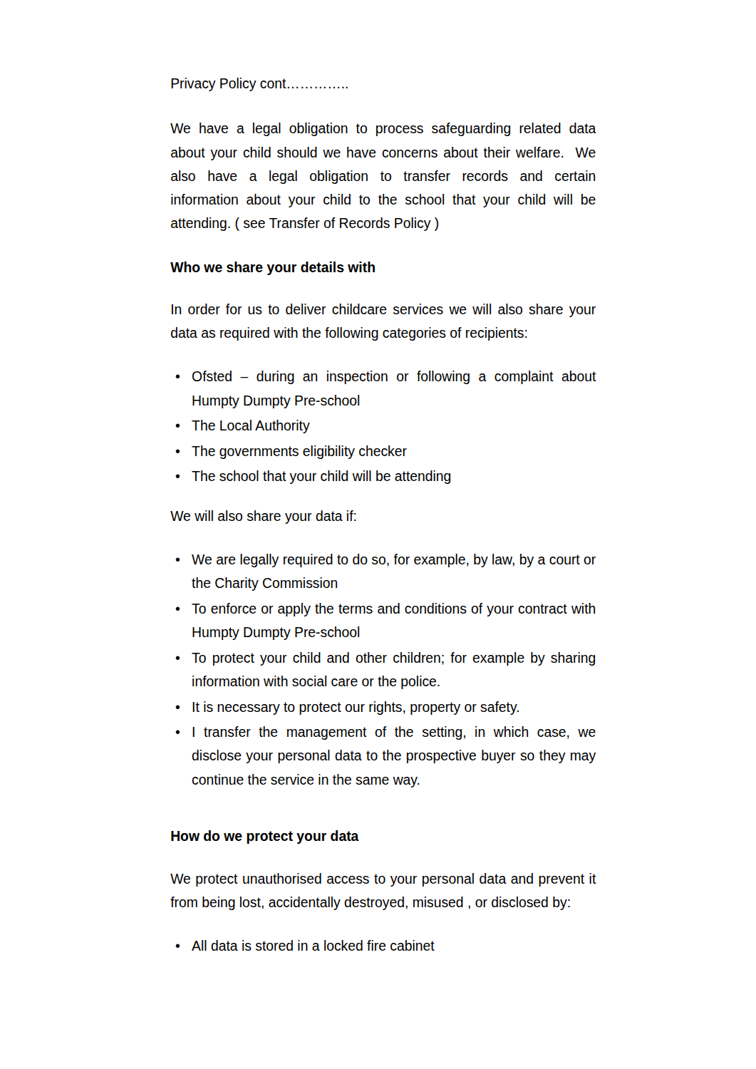Privacy Policy cont…………..
We have a legal obligation to process safeguarding related data about your child should we have concerns about their welfare. We also have a legal obligation to transfer records and certain information about your child to the school that your child will be attending. ( see Transfer of Records Policy )
Who we share your details with
In order for us to deliver childcare services we will also share your data as required with the following categories of recipients:
Ofsted – during an inspection or following a complaint about Humpty Dumpty Pre-school
The Local Authority
The governments eligibility checker
The school that your child will be attending
We will also share your data if:
We are legally required to do so, for example, by law, by a court or the Charity Commission
To enforce or apply the terms and conditions of your contract with Humpty Dumpty Pre-school
To protect your child and other children; for example by sharing information with social care or the police.
It is necessary to protect our rights, property or safety.
I transfer the management of the setting, in which case, we disclose your personal data to the prospective buyer so they may continue the service in the same way.
How do we protect your data
We protect unauthorised access to your personal data and prevent it from being lost, accidentally destroyed, misused , or disclosed by:
All data is stored in a locked fire cabinet